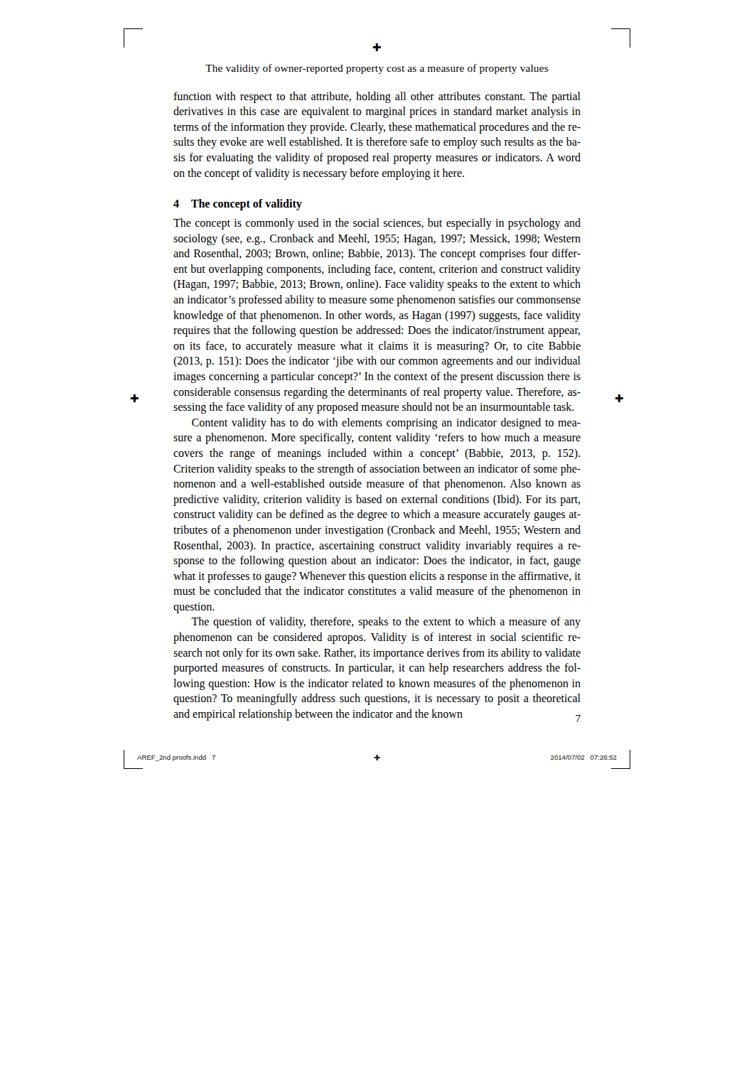✚
✚
✚
The validity of owner-reported property cost as a measure of property values
function with respect to that attribute, holding all other attributes constant. The partial derivatives in this case are equivalent to marginal prices in standard market analysis in terms of the information they provide. Clearly, these mathematical procedures and the results they evoke are well established. It is therefore safe to employ such results as the basis for evaluating the validity of proposed real property measures or indicators. A word on the concept of validity is necessary before employing it here.
4 The concept of validity
The concept is commonly used in the social sciences, but especially in psychology and sociology (see, e.g., Cronback and Meehl, 1955; Hagan, 1997; Messick, 1998; Western and Rosenthal, 2003; Brown, online; Babbie, 2013). The concept comprises four different but overlapping components, including face, content, criterion and construct validity (Hagan, 1997; Babbie, 2013; Brown, online). Face validity speaks to the extent to which an indicator’s professed ability to measure some phenomenon satisfies our commonsense knowledge of that phenomenon. In other words, as Hagan (1997) suggests, face validity requires that the following question be addressed: Does the indicator/instrument appear, on its face, to accurately measure what it claims it is measuring? Or, to cite Babbie (2013, p. 151): Does the indicator ‘jibe with our common agreements and our individual images concerning a particular concept?’ In the context of the present discussion there is considerable consensus regarding the determinants of real property value. Therefore, assessing the face validity of any proposed measure should not be an insurmountable task.
Content validity has to do with elements comprising an indicator designed to measure a phenomenon. More specifically, content validity ‘refers to how much a measure covers the range of meanings included within a concept’ (Babbie, 2013, p. 152). Criterion validity speaks to the strength of association between an indicator of some phenomenon and a well-established outside measure of that phenomenon. Also known as predictive validity, criterion validity is based on external conditions (Ibid). For its part, construct validity can be defined as the degree to which a measure accurately gauges attributes of a phenomenon under investigation (Cronback and Meehl, 1955; Western and Rosenthal, 2003). In practice, ascertaining construct validity invariably requires a response to the following question about an indicator: Does the indicator, in fact, gauge what it professes to gauge? Whenever this question elicits a response in the affirmative, it must be concluded that the indicator constitutes a valid measure of the phenomenon in question.
The question of validity, therefore, speaks to the extent to which a measure of any phenomenon can be considered apropos. Validity is of interest in social scientific research not only for its own sake. Rather, its importance derives from its ability to validate purported measures of constructs. In particular, it can help researchers address the following question: How is the indicator related to known measures of the phenomenon in question? To meaningfully address such questions, it is necessary to posit a theoretical and empirical relationship between the indicator and the known
7
AREF_2nd proofs.indd 7
✚
2014/07/02 07:26:52